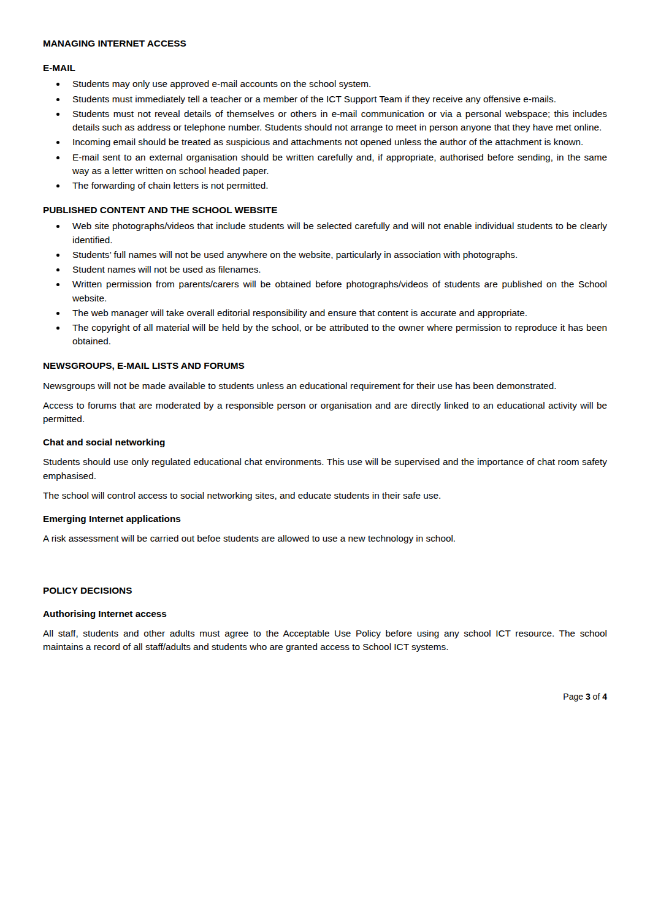MANAGING INTERNET ACCESS
E-MAIL
Students may only use approved e-mail accounts on the school system.
Students must immediately tell a teacher or a member of the ICT Support Team if they receive any offensive e-mails.
Students must not reveal details of themselves or others in e-mail communication or via a personal webspace; this includes details such as address or telephone number. Students should not arrange to meet in person anyone that they have met online.
Incoming email should be treated as suspicious and attachments not opened unless the author of the attachment is known.
E-mail sent to an external organisation should be written carefully and, if appropriate, authorised before sending, in the same way as a letter written on school headed paper.
The forwarding of chain letters is not permitted.
PUBLISHED CONTENT AND THE SCHOOL WEBSITE
Web site photographs/videos that include students will be selected carefully and will not enable individual students to be clearly identified.
Students’ full names will not be used anywhere on the website, particularly in association with photographs.
Student names will not be used as filenames.
Written permission from parents/carers will be obtained before photographs/videos of students are published on the School website.
The web manager will take overall editorial responsibility and ensure that content is accurate and appropriate.
The copyright of all material will be held by the school, or be attributed to the owner where permission to reproduce it has been obtained.
NEWSGROUPS, E-MAIL LISTS AND FORUMS
Newsgroups will not be made available to students unless an educational requirement for their use has been demonstrated.
Access to forums that are moderated by a responsible person or organisation and are directly linked to an educational activity will be permitted.
Chat and social networking
Students should use only regulated educational chat environments. This use will be supervised and the importance of chat room safety emphasised.
The school will control access to social networking sites, and educate students in their safe use.
Emerging Internet applications
A risk assessment will be carried out befoe students are allowed to use a new technology in school.
POLICY DECISIONS
Authorising Internet access
All staff, students and other adults must agree to the Acceptable Use Policy before using any school ICT resource. The school maintains a record of all staff/adults and students who are granted access to School ICT systems.
Page 3 of 4